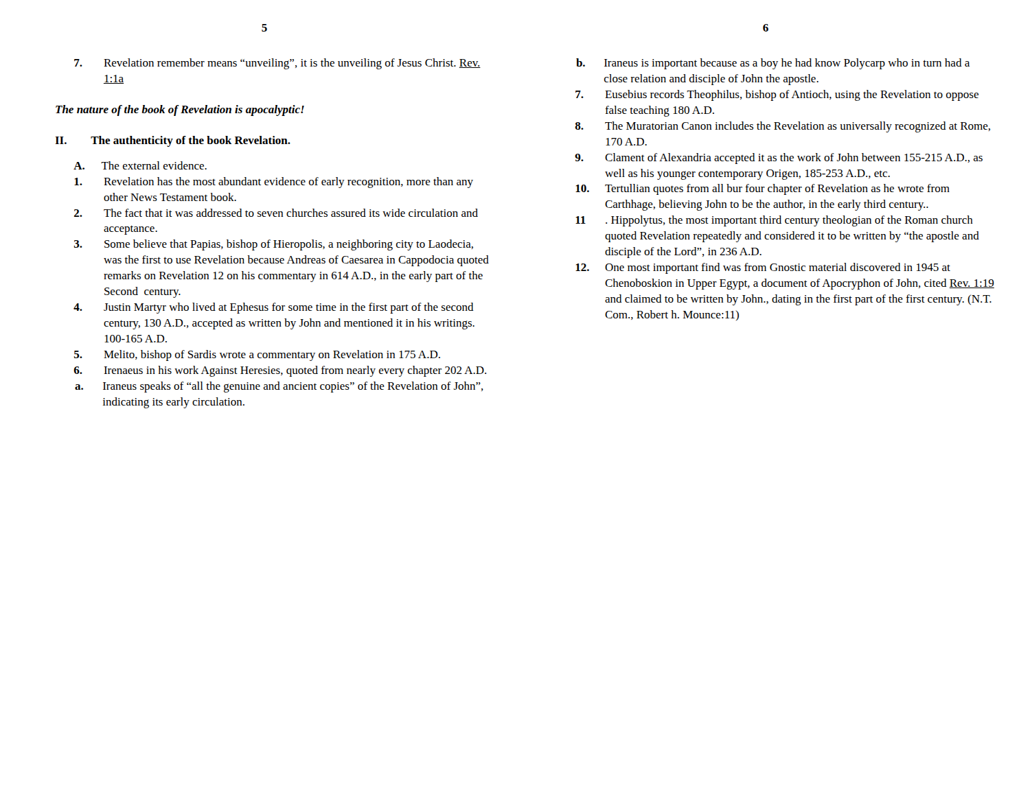5
7. Revelation remember means “unveiling”, it is the unveiling of Jesus Christ. Rev. 1:1a
The nature of the book of Revelation is apocalyptic!
II. The authenticity of the book Revelation.
A. The external evidence.
1. Revelation has the most abundant evidence of early recognition, more than any other News Testament book.
2. The fact that it was addressed to seven churches assured its wide circulation and acceptance.
3. Some believe that Papias, bishop of Hieropolis, a neighboring city to Laodecia, was the first to use Revelation because Andreas of Caesarea in Cappodocia quoted remarks on Revelation 12 on his commentary in 614 A.D., in the early part of the Second century.
4. Justin Martyr who lived at Ephesus for some time in the first part of the second century, 130 A.D., accepted as written by John and mentioned it in his writings. 100-165 A.D.
5. Melito, bishop of Sardis wrote a commentary on Revelation in 175 A.D.
6. Irenaeus in his work Against Heresies, quoted from nearly every chapter 202 A.D.
a. Iraneus speaks of “all the genuine and ancient copies” of the Revelation of John”, indicating its early circulation.
6
b. Iraneus is important because as a boy he had know Polycarp who in turn had a close relation and disciple of John the apostle.
7. Eusebius records Theophilus, bishop of Antioch, using the Revelation to oppose false teaching 180 A.D.
8. The Muratorian Canon includes the Revelation as universally recognized at Rome, 170 A.D.
9. Clament of Alexandria accepted it as the work of John between 155-215 A.D., as well as his younger contemporary Origen, 185-253 A.D., etc.
10. Tertullian quotes from all bur four chapter of Revelation as he wrote from Carthhage, believing John to be the author, in the early third century..
11 . Hippolytus, the most important third century theologian of the Roman church quoted Revelation repeatedly and considered it to be written by “the apostle and disciple of the Lord”, in 236 A.D.
12. One most important find was from Gnostic material discovered in 1945 at Chenoboskion in Upper Egypt, a document of Apocryphon of John, cited Rev. 1:19 and claimed to be written by John., dating in the first part of the first century. (N.T. Com., Robert h. Mounce:11)